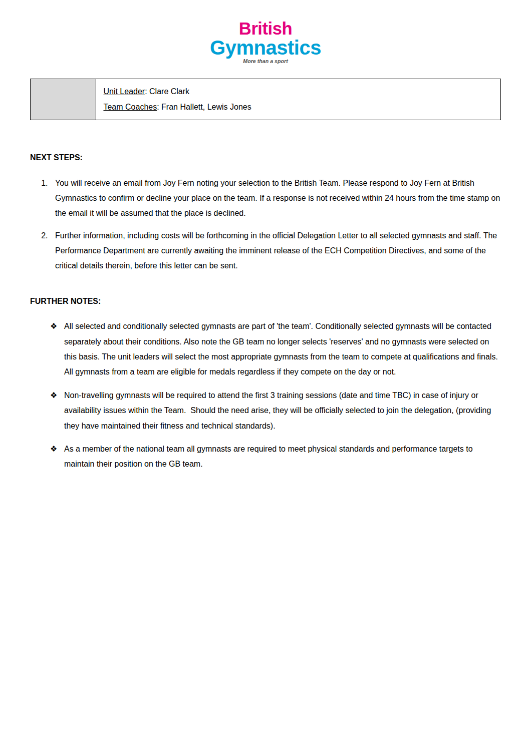British Gymnastics More than a sport
| | Unit Leader : Clare Clark Team Coaches : Fran Hallett, Lewis Jones |
NEXT STEPS:
You will receive an email from Joy Fern noting your selection to the British Team. Please respond to Joy Fern at British Gymnastics to confirm or decline your place on the team. If a response is not received within 24 hours from the time stamp on the email it will be assumed that the place is declined.
Further information, including costs will be forthcoming in the official Delegation Letter to all selected gymnasts and staff. The Performance Department are currently awaiting the imminent release of the ECH Competition Directives, and some of the critical details therein, before this letter can be sent.
FURTHER NOTES:
All selected and conditionally selected gymnasts are part of 'the team'. Conditionally selected gymnasts will be contacted separately about their conditions. Also note the GB team no longer selects 'reserves' and no gymnasts were selected on this basis. The unit leaders will select the most appropriate gymnasts from the team to compete at qualifications and finals. All gymnasts from a team are eligible for medals regardless if they compete on the day or not.
Non-travelling gymnasts will be required to attend the first 3 training sessions (date and time TBC) in case of injury or availability issues within the Team. Should the need arise, they will be officially selected to join the delegation, (providing they have maintained their fitness and technical standards).
As a member of the national team all gymnasts are required to meet physical standards and performance targets to maintain their position on the GB team.